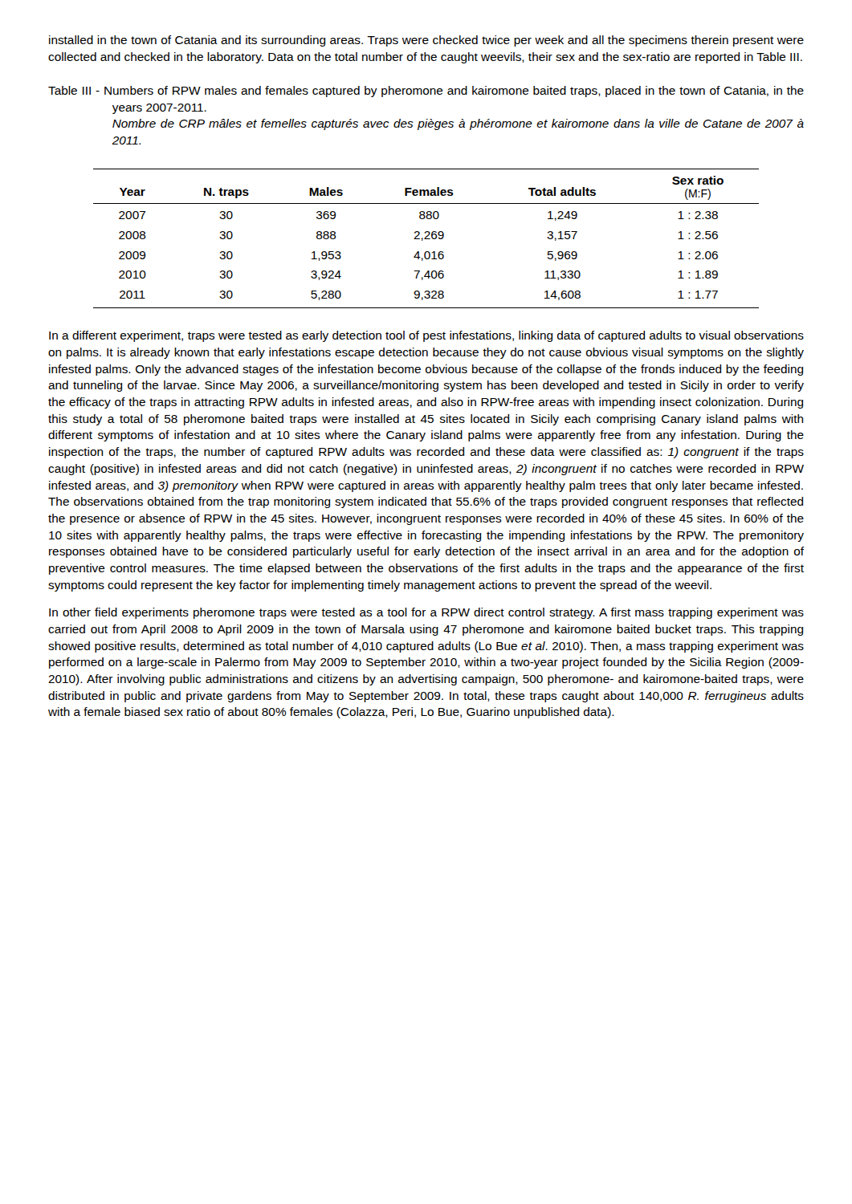installed in the town of Catania and its surrounding areas. Traps were checked twice per week and all the specimens therein present were collected and checked in the laboratory. Data on the total number of the caught weevils, their sex and the sex-ratio are reported in Table III.
Table III - Numbers of RPW males and females captured by pheromone and kairomone baited traps, placed in the town of Catania, in the years 2007-2011. Nombre de CRP mâles et femelles capturés avec des pièges à phéromone et kairomone dans la ville de Catane de 2007 à 2011.
| Year | N. traps | Males | Females | Total adults | Sex ratio (M:F) |
| --- | --- | --- | --- | --- | --- |
| 2007 | 30 | 369 | 880 | 1,249 | 1 : 2.38 |
| 2008 | 30 | 888 | 2,269 | 3,157 | 1 : 2.56 |
| 2009 | 30 | 1,953 | 4,016 | 5,969 | 1 : 2.06 |
| 2010 | 30 | 3,924 | 7,406 | 11,330 | 1 : 1.89 |
| 2011 | 30 | 5,280 | 9,328 | 14,608 | 1 : 1.77 |
In a different experiment, traps were tested as early detection tool of pest infestations, linking data of captured adults to visual observations on palms. It is already known that early infestations escape detection because they do not cause obvious visual symptoms on the slightly infested palms. Only the advanced stages of the infestation become obvious because of the collapse of the fronds induced by the feeding and tunneling of the larvae. Since May 2006, a surveillance/monitoring system has been developed and tested in Sicily in order to verify the efficacy of the traps in attracting RPW adults in infested areas, and also in RPW-free areas with impending insect colonization. During this study a total of 58 pheromone baited traps were installed at 45 sites located in Sicily each comprising Canary island palms with different symptoms of infestation and at 10 sites where the Canary island palms were apparently free from any infestation. During the inspection of the traps, the number of captured RPW adults was recorded and these data were classified as: 1) congruent if the traps caught (positive) in infested areas and did not catch (negative) in uninfested areas, 2) incongruent if no catches were recorded in RPW infested areas, and 3) premonitory when RPW were captured in areas with apparently healthy palm trees that only later became infested. The observations obtained from the trap monitoring system indicated that 55.6% of the traps provided congruent responses that reflected the presence or absence of RPW in the 45 sites. However, incongruent responses were recorded in 40% of these 45 sites. In 60% of the 10 sites with apparently healthy palms, the traps were effective in forecasting the impending infestations by the RPW. The premonitory responses obtained have to be considered particularly useful for early detection of the insect arrival in an area and for the adoption of preventive control measures. The time elapsed between the observations of the first adults in the traps and the appearance of the first symptoms could represent the key factor for implementing timely management actions to prevent the spread of the weevil.
In other field experiments pheromone traps were tested as a tool for a RPW direct control strategy. A first mass trapping experiment was carried out from April 2008 to April 2009 in the town of Marsala using 47 pheromone and kairomone baited bucket traps. This trapping showed positive results, determined as total number of 4,010 captured adults (Lo Bue et al. 2010). Then, a mass trapping experiment was performed on a large-scale in Palermo from May 2009 to September 2010, within a two-year project founded by the Sicilia Region (2009-2010). After involving public administrations and citizens by an advertising campaign, 500 pheromone- and kairomone-baited traps, were distributed in public and private gardens from May to September 2009. In total, these traps caught about 140,000 R. ferrugineus adults with a female biased sex ratio of about 80% females (Colazza, Peri, Lo Bue, Guarino unpublished data).